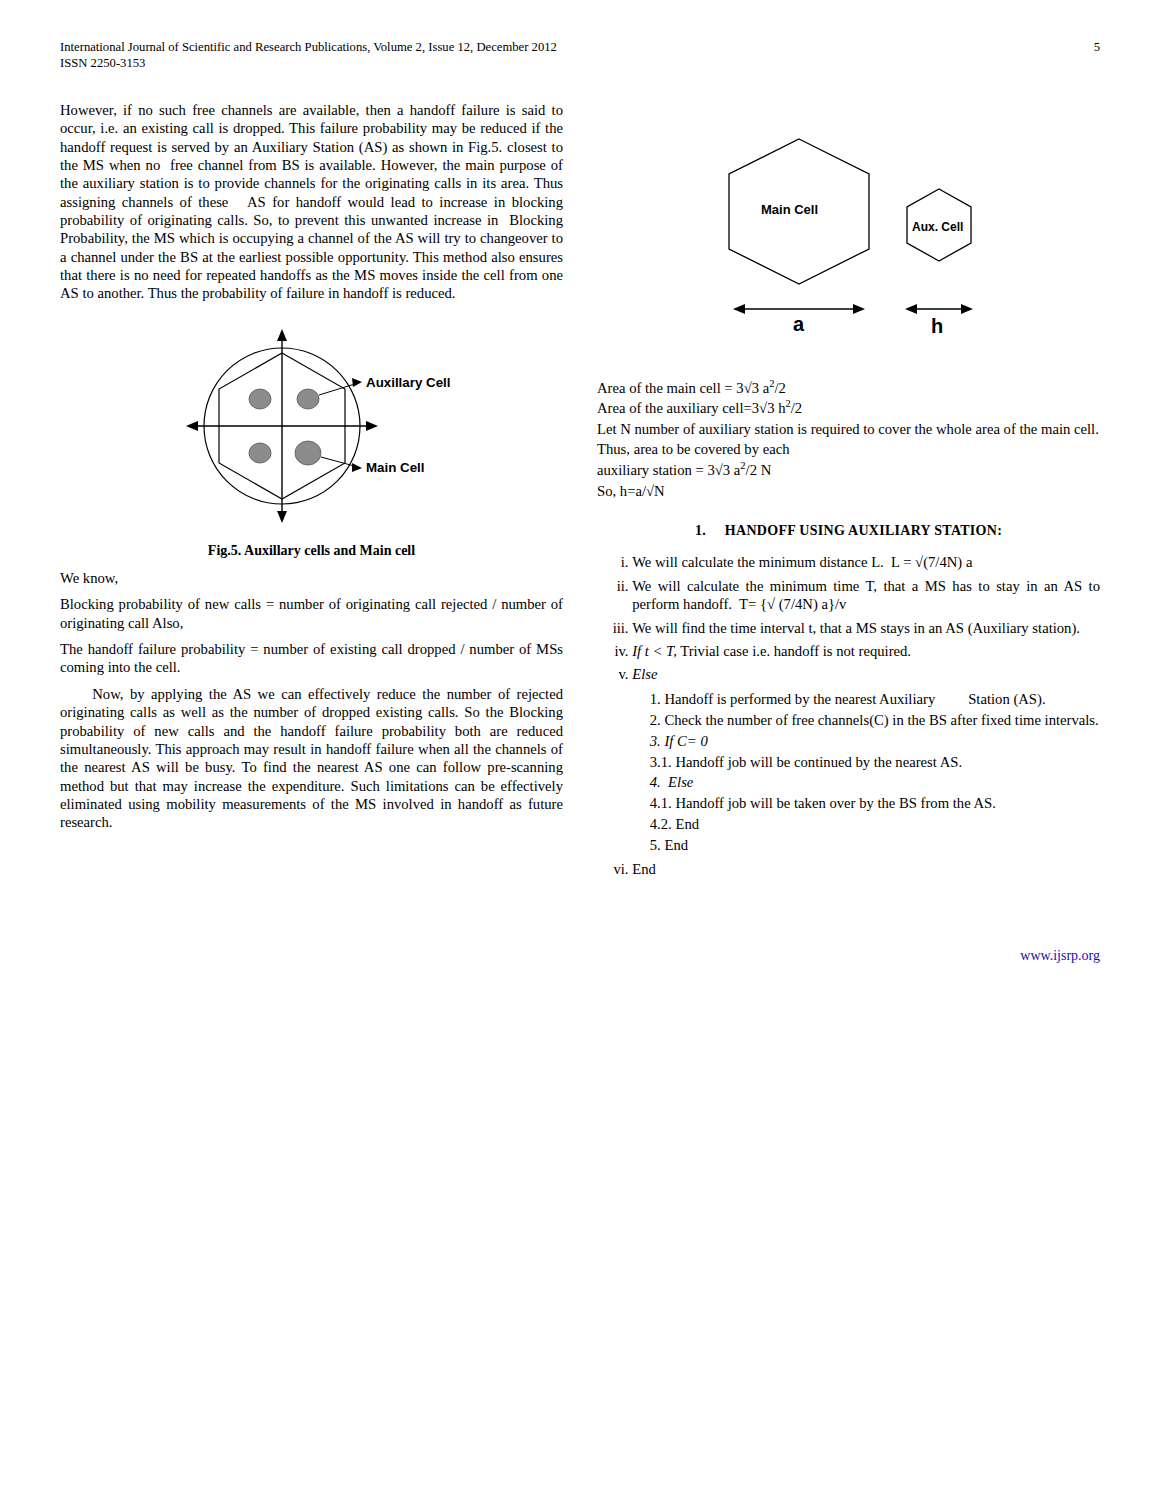International Journal of Scientific and Research Publications, Volume 2, Issue 12, December 2012 ISSN 2250-3153 5
However, if no such free channels are available, then a handoff failure is said to occur, i.e. an existing call is dropped. This failure probability may be reduced if the handoff request is served by an Auxiliary Station (AS) as shown in Fig.5. closest to the MS when no free channel from BS is available. However, the main purpose of the auxiliary station is to provide channels for the originating calls in its area. Thus assigning channels of these AS for handoff would lead to increase in blocking probability of originating calls. So, to prevent this unwanted increase in Blocking Probability, the MS which is occupying a channel of the AS will try to changeover to a channel under the BS at the earliest possible opportunity. This method also ensures that there is no need for repeated handoffs as the MS moves inside the cell from one AS to another. Thus the probability of failure in handoff is reduced.
Auxillary Cell Main Cell
Fig.5. Auxillary cells and Main cell
We know,
Blocking probability of new calls = number of originating call rejected / number of originating call Also,
The handoff failure probability = number of existing call dropped / number of MSs coming into the cell.
Now, by applying the AS we can effectively reduce the number of rejected originating calls as well as the number of dropped existing calls. So the Blocking probability of new calls and the handoff failure probability both are reduced simultaneously. This approach may result in handoff failure when all the channels of the nearest AS will be busy. To find the nearest AS one can follow pre-scanning method but that may increase the expenditure. Such limitations can be effectively eliminated using mobility measurements of the MS involved in handoff as future research.
Main Cell Aux. Cell a h
Area of the main cell = 3√3 a2/2
Area of the auxiliary cell=3√3 h2/2
Let N number of auxiliary station is required to cover the whole area of the main cell.
Thus, area to be covered by each
auxiliary station = 3√3 a2/2 N
So, h=a/√N
1. HANDOFF USING AUXILIARY STATION:
We will calculate the minimum distance L. L = √(7/4N) a
We will calculate the minimum time T, that a MS has to stay in an AS to perform handoff. T= {√ (7/4N) a}/v
We will find the time interval t, that a MS stays in an AS (Auxiliary station).
If t < T, Trivial case i.e. handoff is not required.
Else
1. Handoff is performed by the nearest Auxiliary Station (AS).
2. Check the number of free channels(C) in the BS after fixed time intervals.
3. If C= 0
3.1. Handoff job will be continued by the nearest AS.
4. Else
4.1. Handoff job will be taken over by the BS from the AS.
4.2. End
5. End
End
www.ijsrp.org